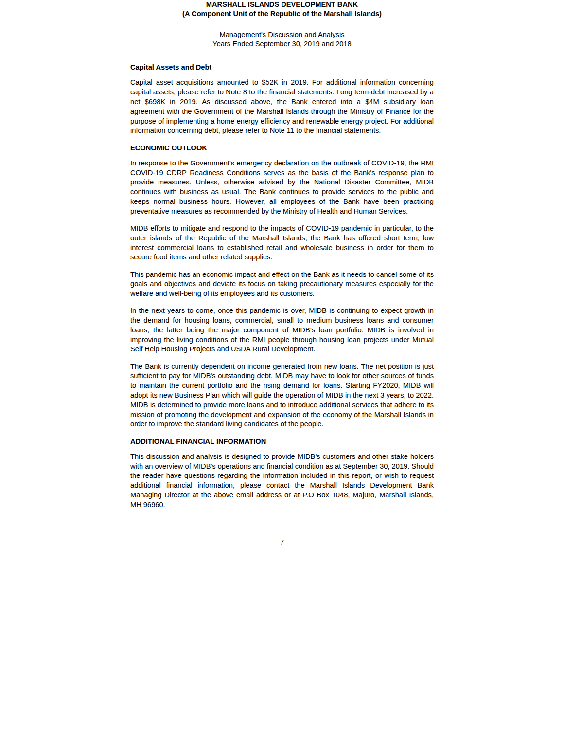MARSHALL ISLANDS DEVELOPMENT BANK
(A Component Unit of the Republic of the Marshall Islands)
Management's Discussion and Analysis
Years Ended September 30, 2019 and 2018
Capital Assets and Debt
Capital asset acquisitions amounted to $52K in 2019. For additional information concerning capital assets, please refer to Note 8 to the financial statements. Long term-debt increased by a net $698K in 2019. As discussed above, the Bank entered into a $4M subsidiary loan agreement with the Government of the Marshall Islands through the Ministry of Finance for the purpose of implementing a home energy efficiency and renewable energy project. For additional information concerning debt, please refer to Note 11 to the financial statements.
ECONOMIC OUTLOOK
In response to the Government's emergency declaration on the outbreak of COVID-19, the RMI COVID-19 CDRP Readiness Conditions serves as the basis of the Bank's response plan to provide measures. Unless, otherwise advised by the National Disaster Committee, MIDB continues with business as usual. The Bank continues to provide services to the public and keeps normal business hours. However, all employees of the Bank have been practicing preventative measures as recommended by the Ministry of Health and Human Services.
MIDB efforts to mitigate and respond to the impacts of COVID-19 pandemic in particular, to the outer islands of the Republic of the Marshall Islands, the Bank has offered short term, low interest commercial loans to established retail and wholesale business in order for them to secure food items and other related supplies.
This pandemic has an economic impact and effect on the Bank as it needs to cancel some of its goals and objectives and deviate its focus on taking precautionary measures especially for the welfare and well-being of its employees and its customers.
In the next years to come, once this pandemic is over, MIDB is continuing to expect growth in the demand for housing loans, commercial, small to medium business loans and consumer loans, the latter being the major component of MIDB's loan portfolio. MIDB is involved in improving the living conditions of the RMI people through housing loan projects under Mutual Self Help Housing Projects and USDA Rural Development.
The Bank is currently dependent on income generated from new loans. The net position is just sufficient to pay for MIDB's outstanding debt. MIDB may have to look for other sources of funds to maintain the current portfolio and the rising demand for loans. Starting FY2020, MIDB will adopt its new Business Plan which will guide the operation of MIDB in the next 3 years, to 2022. MIDB is determined to provide more loans and to introduce additional services that adhere to its mission of promoting the development and expansion of the economy of the Marshall Islands in order to improve the standard living candidates of the people.
ADDITIONAL FINANCIAL INFORMATION
This discussion and analysis is designed to provide MIDB's customers and other stake holders with an overview of MIDB's operations and financial condition as at September 30, 2019. Should the reader have questions regarding the information included in this report, or wish to request additional financial information, please contact the Marshall Islands Development Bank Managing Director at the above email address or at P.O Box 1048, Majuro, Marshall Islands, MH 96960.
7